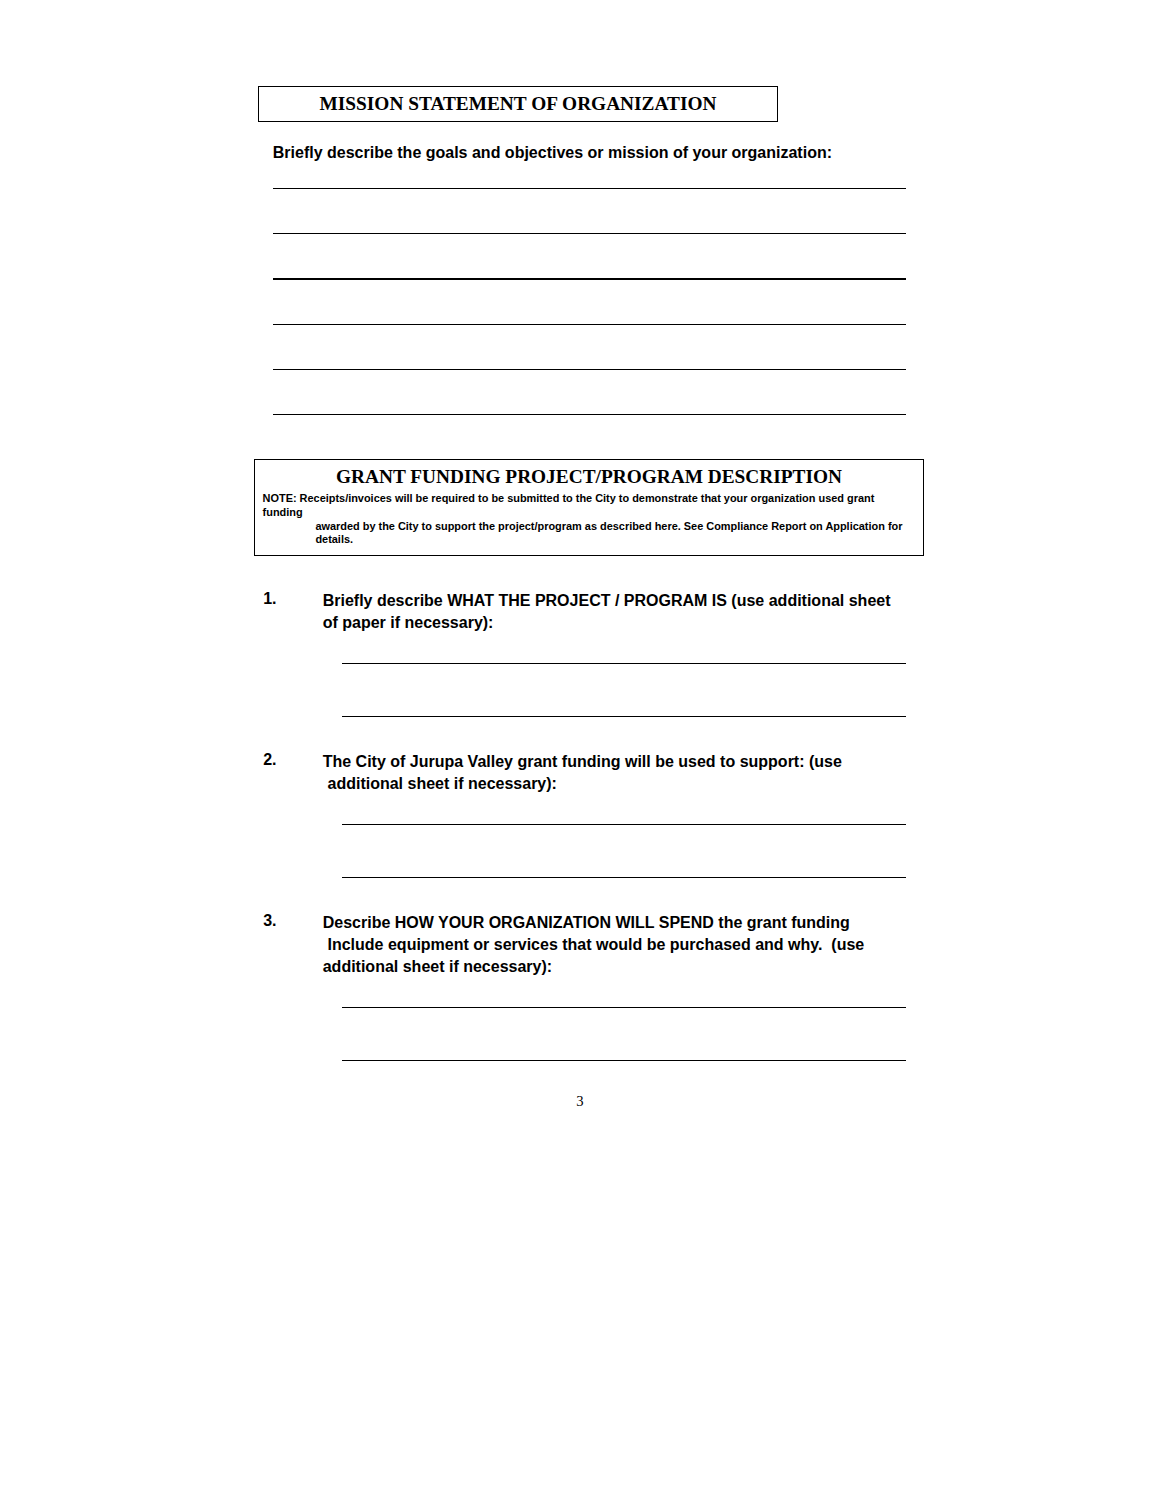MISSION STATEMENT OF ORGANIZATION
Briefly describe the goals and objectives or mission of your organization:
GRANT FUNDING PROJECT/PROGRAM DESCRIPTION
NOTE: Receipts/invoices will be required to be submitted to the City to demonstrate that your organization used grant funding awarded by the City to support the project/program as described here. See Compliance Report on Application for details.
1. Briefly describe WHAT THE PROJECT / PROGRAM IS (use additional sheet of paper if necessary):
2. The City of Jurupa Valley grant funding will be used to support: (use
additional sheet if necessary):
3. Describe HOW YOUR ORGANIZATION WILL SPEND the grant funding
Include equipment or services that would be purchased and why. (use additional sheet if necessary):
3